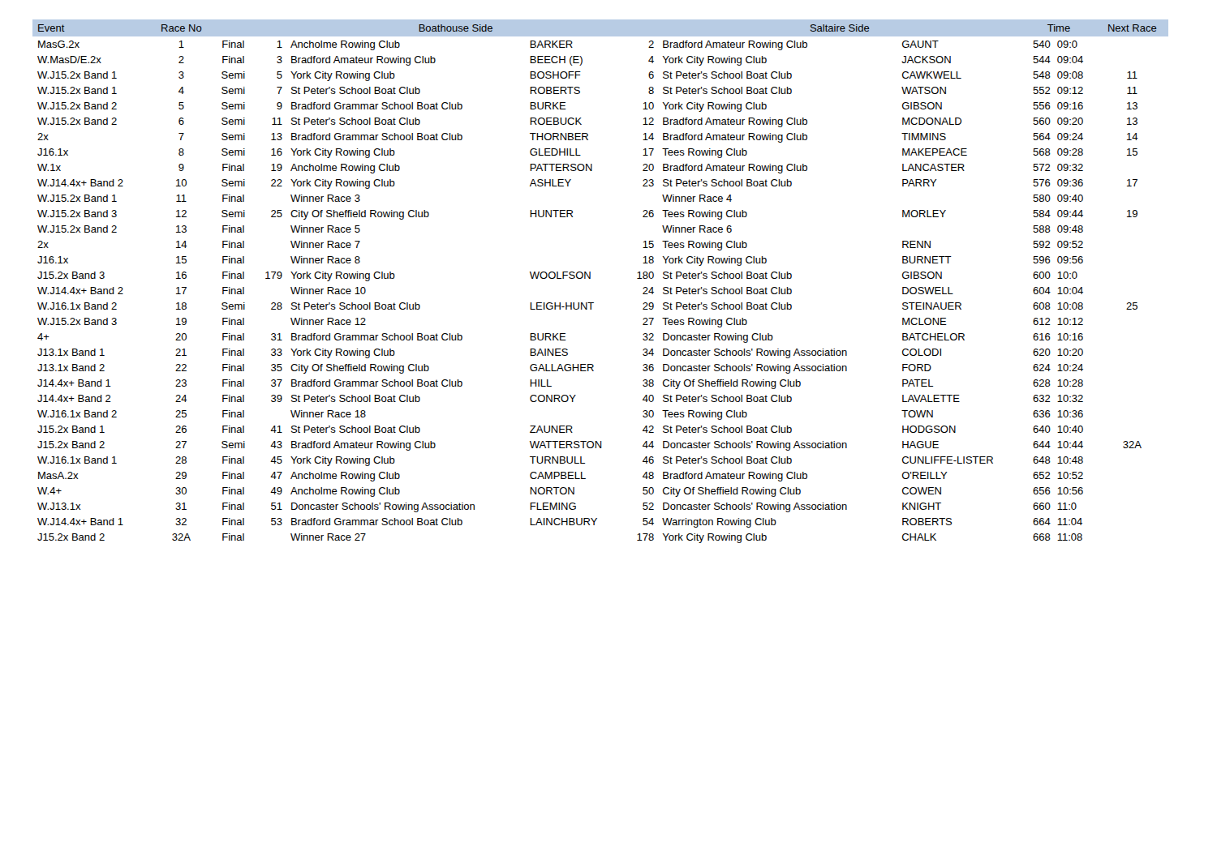| Event | Race No | | | Boathouse Side | | Saltaire Side | Time | Next Race |
| --- | --- | --- | --- | --- | --- | --- | --- | --- |
| MasG.2x | 1 | Final | 1 | Ancholme Rowing Club | BARKER | 2 | Bradford Amateur Rowing Club | GAUNT | 540 | 09:0 | |
| W.MasD/E.2x | 2 | Final | 3 | Bradford Amateur Rowing Club | BEECH (E) | 4 | York City Rowing Club | JACKSON | 544 | 09:04 | |
| W.J15.2x Band 1 | 3 | Semi | 5 | York City Rowing Club | BOSHOFF | 6 | St Peter's School Boat Club | CAWKWELL | 548 | 09:08 | 11 |
| W.J15.2x Band 1 | 4 | Semi | 7 | St Peter's School Boat Club | ROBERTS | 8 | St Peter's School Boat Club | WATSON | 552 | 09:12 | 11 |
| W.J15.2x Band 2 | 5 | Semi | 9 | Bradford Grammar School Boat Club | BURKE | 10 | York City Rowing Club | GIBSON | 556 | 09:16 | 13 |
| W.J15.2x Band 2 | 6 | Semi | 11 | St Peter's School Boat Club | ROEBUCK | 12 | Bradford Amateur Rowing Club | MCDONALD | 560 | 09:20 | 13 |
| 2x | 7 | Semi | 13 | Bradford Grammar School Boat Club | THORNBER | 14 | Bradford Amateur Rowing Club | TIMMINS | 564 | 09:24 | 14 |
| J16.1x | 8 | Semi | 16 | York City Rowing Club | GLEDHILL | 17 | Tees Rowing Club | MAKEPEACE | 568 | 09:28 | 15 |
| W.1x | 9 | Final | 19 | Ancholme Rowing Club | PATTERSON | 20 | Bradford Amateur Rowing Club | LANCASTER | 572 | 09:32 | |
| W.J14.4x+ Band 2 | 10 | Semi | 22 | York City Rowing Club | ASHLEY | 23 | St Peter's School Boat Club | PARRY | 576 | 09:36 | 17 |
| W.J15.2x Band 1 | 11 | Final | | Winner Race 3 | | | Winner Race 4 | | 580 | 09:40 | |
| W.J15.2x Band 3 | 12 | Semi | 25 | City Of Sheffield Rowing Club | HUNTER | 26 | Tees Rowing Club | MORLEY | 584 | 09:44 | 19 |
| W.J15.2x Band 2 | 13 | Final | | Winner Race 5 | | | Winner Race 6 | | 588 | 09:48 | |
| 2x | 14 | Final | | Winner Race 7 | | 15 | Tees Rowing Club | RENN | 592 | 09:52 | |
| J16.1x | 15 | Final | | Winner Race 8 | | 18 | York City Rowing Club | BURNETT | 596 | 09:56 | |
| J15.2x Band 3 | 16 | Final | 179 | York City Rowing Club | WOOLFSON | 180 | St Peter's School Boat Club | GIBSON | 600 | 10:0 | |
| W.J14.4x+ Band 2 | 17 | Final | | Winner Race 10 | | 24 | St Peter's School Boat Club | DOSWELL | 604 | 10:04 | |
| W.J16.1x Band 2 | 18 | Semi | 28 | St Peter's School Boat Club | LEIGH-HUNT | 29 | St Peter's School Boat Club | STEINAUER | 608 | 10:08 | 25 |
| W.J15.2x Band 3 | 19 | Final | | Winner Race 12 | | 27 | Tees Rowing Club | MCLONE | 612 | 10:12 | |
| 4+ | 20 | Final | 31 | Bradford Grammar School Boat Club | BURKE | 32 | Doncaster Rowing Club | BATCHELOR | 616 | 10:16 | |
| J13.1x Band 1 | 21 | Final | 33 | York City Rowing Club | BAINES | 34 | Doncaster Schools' Rowing Association | COLODI | 620 | 10:20 | |
| J13.1x Band 2 | 22 | Final | 35 | City Of Sheffield Rowing Club | GALLAGHER | 36 | Doncaster Schools' Rowing Association | FORD | 624 | 10:24 | |
| J14.4x+ Band 1 | 23 | Final | 37 | Bradford Grammar School Boat Club | HILL | 38 | City Of Sheffield Rowing Club | PATEL | 628 | 10:28 | |
| J14.4x+ Band 2 | 24 | Final | 39 | St Peter's School Boat Club | CONROY | 40 | St Peter's School Boat Club | LAVALETTE | 632 | 10:32 | |
| W.J16.1x Band 2 | 25 | Final | | Winner Race 18 | | 30 | Tees Rowing Club | TOWN | 636 | 10:36 | |
| J15.2x Band 1 | 26 | Final | 41 | St Peter's School Boat Club | ZAUNER | 42 | St Peter's School Boat Club | HODGSON | 640 | 10:40 | |
| J15.2x Band 2 | 27 | Semi | 43 | Bradford Amateur Rowing Club | WATTERSTON | 44 | Doncaster Schools' Rowing Association | HAGUE | 644 | 10:44 | 32A |
| W.J16.1x Band 1 | 28 | Final | 45 | York City Rowing Club | TURNBULL | 46 | St Peter's School Boat Club | CUNLIFFE-LISTER | 648 | 10:48 | |
| MasA.2x | 29 | Final | 47 | Ancholme Rowing Club | CAMPBELL | 48 | Bradford Amateur Rowing Club | O'REILLY | 652 | 10:52 | |
| W.4+ | 30 | Final | 49 | Ancholme Rowing Club | NORTON | 50 | City Of Sheffield Rowing Club | COWEN | 656 | 10:56 | |
| W.J13.1x | 31 | Final | 51 | Doncaster Schools' Rowing Association | FLEMING | 52 | Doncaster Schools' Rowing Association | KNIGHT | 660 | 11:0 | |
| W.J14.4x+ Band 1 | 32 | Final | 53 | Bradford Grammar School Boat Club | LAINCHBURY | 54 | Warrington Rowing Club | ROBERTS | 664 | 11:04 | |
| J15.2x Band 2 | 32A | Final | | Winner Race 27 | | 178 | York City Rowing Club | CHALK | 668 | 11:08 | |